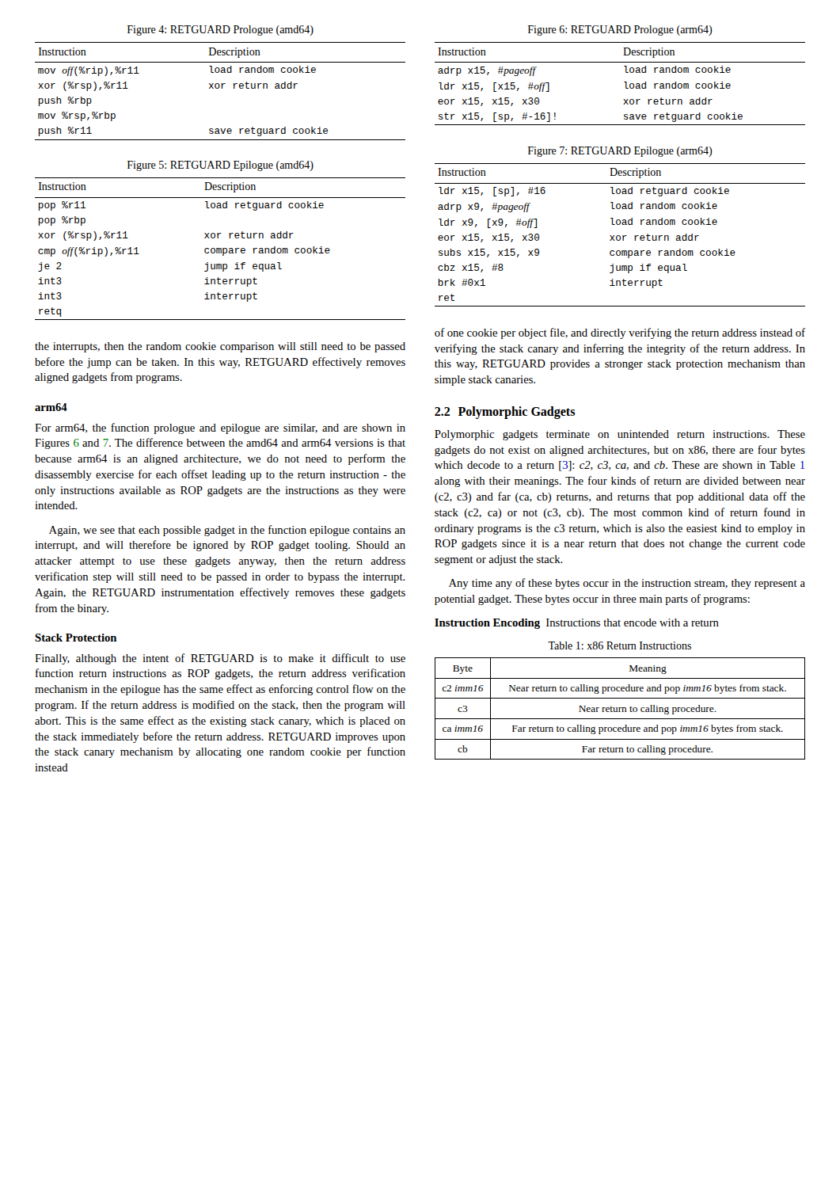Figure 4: RETGUARD Prologue (amd64)
| Instruction | Description |
| --- | --- |
| mov off (%rip),%r11 | load random cookie |
| xor (%rsp),%r11 | xor return addr |
| push %rbp | |
| mov %rsp,%rbp | |
| push %r11 | save retguard cookie |
Figure 5: RETGUARD Epilogue (amd64)
| Instruction | Description |
| --- | --- |
| pop %r11 | load retguard cookie |
| pop %rbp | |
| xor (%rsp),%r11 | xor return addr |
| cmp off (%rip),%r11 | compare random cookie |
| je 2 | jump if equal |
| int3 | interrupt |
| int3 | interrupt |
| retq | |
the interrupts, then the random cookie comparison will still need to be passed before the jump can be taken. In this way, RETGUARD effectively removes aligned gadgets from programs.
arm64
For arm64, the function prologue and epilogue are similar, and are shown in Figures 6 and 7. The difference between the amd64 and arm64 versions is that because arm64 is an aligned architecture, we do not need to perform the disassembly exercise for each offset leading up to the return instruction - the only instructions available as ROP gadgets are the instructions as they were intended.
Again, we see that each possible gadget in the function epilogue contains an interrupt, and will therefore be ignored by ROP gadget tooling. Should an attacker attempt to use these gadgets anyway, then the return address verification step will still need to be passed in order to bypass the interrupt. Again, the RETGUARD instrumentation effectively removes these gadgets from the binary.
Stack Protection
Finally, although the intent of RETGUARD is to make it difficult to use function return instructions as ROP gadgets, the return address verification mechanism in the epilogue has the same effect as enforcing control flow on the program. If the return address is modified on the stack, then the program will abort. This is the same effect as the existing stack canary, which is placed on the stack immediately before the return address. RETGUARD improves upon the stack canary mechanism by allocating one random cookie per function instead
Figure 6: RETGUARD Prologue (arm64)
| Instruction | Description |
| --- | --- |
| adrp x15, # pageoff | load random cookie |
| ldr x15, [x15, # off ] | load random cookie |
| eor x15, x15, x30 | xor return addr |
| str x15, [sp, #-16]! | save retguard cookie |
Figure 7: RETGUARD Epilogue (arm64)
| Instruction | Description |
| --- | --- |
| ldr x15, [sp], #16 | load retguard cookie |
| adrp x9, # pageoff | load random cookie |
| ldr x9, [x9, # off ] | load random cookie |
| eor x15, x15, x30 | xor return addr |
| subs x15, x15, x9 | compare random cookie |
| cbz x15, #8 | jump if equal |
| brk #0x1 | interrupt |
| ret | |
of one cookie per object file, and directly verifying the return address instead of verifying the stack canary and inferring the integrity of the return address. In this way, RETGUARD provides a stronger stack protection mechanism than simple stack canaries.
2.2 Polymorphic Gadgets
Polymorphic gadgets terminate on unintended return instructions. These gadgets do not exist on aligned architectures, but on x86, there are four bytes which decode to a return [3]: c2, c3, ca, and cb. These are shown in Table 1 along with their meanings. The four kinds of return are divided between near (c2, c3) and far (ca, cb) returns, and returns that pop additional data off the stack (c2, ca) or not (c3, cb). The most common kind of return found in ordinary programs is the c3 return, which is also the easiest kind to employ in ROP gadgets since it is a near return that does not change the current code segment or adjust the stack.
Any time any of these bytes occur in the instruction stream, they represent a potential gadget. These bytes occur in three main parts of programs:
Instruction Encoding Instructions that encode with a return
Table 1: x86 Return Instructions
| Byte | Meaning |
| --- | --- |
| c2 imm16 | Near return to calling procedure and pop imm16 bytes from stack. |
| c3 | Near return to calling procedure. |
| ca imm16 | Far return to calling procedure and pop imm16 bytes from stack. |
| cb | Far return to calling procedure. |